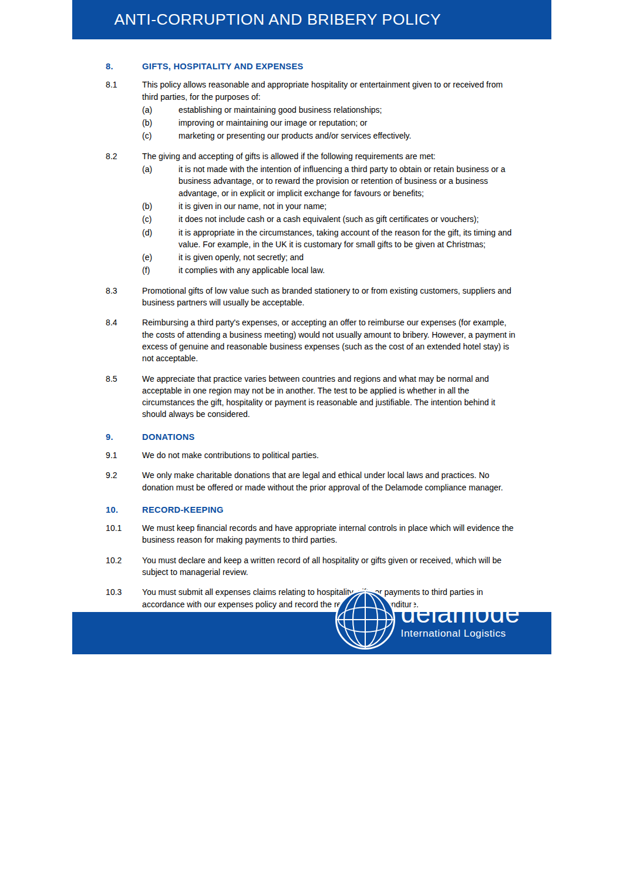ANTI-CORRUPTION AND BRIBERY POLICY
8. GIFTS, HOSPITALITY AND EXPENSES
8.1
This policy allows reasonable and appropriate hospitality or entertainment given to or received from third parties, for the purposes of:
(a) establishing or maintaining good business relationships;
(b) improving or maintaining our image or reputation; or
(c) marketing or presenting our products and/or services effectively.
8.2
The giving and accepting of gifts is allowed if the following requirements are met:
(a) it is not made with the intention of influencing a third party to obtain or retain business or a business advantage, or to reward the provision or retention of business or a business advantage, or in explicit or implicit exchange for favours or benefits;
(b) it is given in our name, not in your name;
(c) it does not include cash or a cash equivalent (such as gift certificates or vouchers);
(d) it is appropriate in the circumstances, taking account of the reason for the gift, its timing and value. For example, in the UK it is customary for small gifts to be given at Christmas;
(e) it is given openly, not secretly; and
(f) it complies with any applicable local law.
8.3
Promotional gifts of low value such as branded stationery to or from existing customers, suppliers and business partners will usually be acceptable.
8.4
Reimbursing a third party's expenses, or accepting an offer to reimburse our expenses (for example, the costs of attending a business meeting) would not usually amount to bribery. However, a payment in excess of genuine and reasonable business expenses (such as the cost of an extended hotel stay) is not acceptable.
8.5
We appreciate that practice varies between countries and regions and what may be normal and acceptable in one region may not be in another. The test to be applied is whether in all the circumstances the gift, hospitality or payment is reasonable and justifiable. The intention behind it should always be considered.
9. DONATIONS
9.1
We do not make contributions to political parties.
9.2
We only make charitable donations that are legal and ethical under local laws and practices. No donation must be offered or made without the prior approval of the Delamode compliance manager.
10. RECORD-KEEPING
10.1
We must keep financial records and have appropriate internal controls in place which will evidence the business reason for making payments to third parties.
10.2
You must declare and keep a written record of all hospitality or gifts given or received, which will be subject to managerial review.
10.3
You must submit all expenses claims relating to hospitality, gifts or payments to third parties in accordance with our expenses policy and record the reason for expenditure.
10.4
All accounts, invoices, and other records relating to dealings with third parties including suppliers and customers should be prepared with strict accuracy and completeness. Accounts must not be kept "off-book" to facilitate or conceal improper payments.
delamode
International Logistics